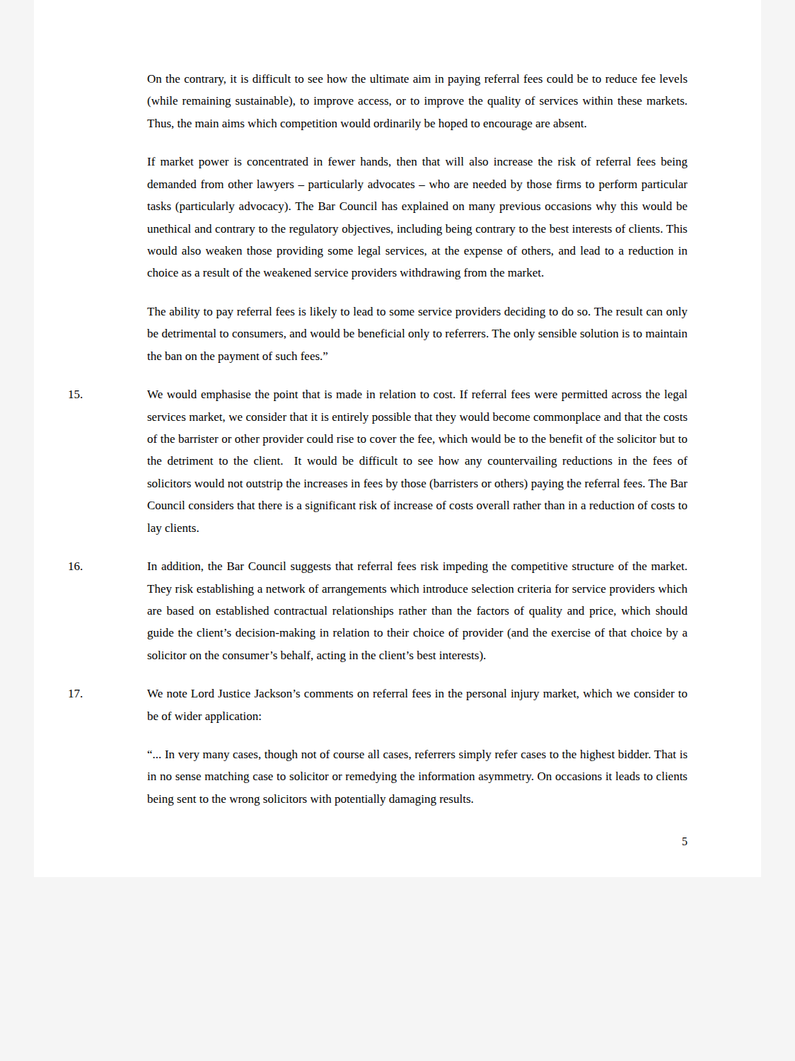On the contrary, it is difficult to see how the ultimate aim in paying referral fees could be to reduce fee levels (while remaining sustainable), to improve access, or to improve the quality of services within these markets. Thus, the main aims which competition would ordinarily be hoped to encourage are absent.
If market power is concentrated in fewer hands, then that will also increase the risk of referral fees being demanded from other lawyers – particularly advocates – who are needed by those firms to perform particular tasks (particularly advocacy). The Bar Council has explained on many previous occasions why this would be unethical and contrary to the regulatory objectives, including being contrary to the best interests of clients. This would also weaken those providing some legal services, at the expense of others, and lead to a reduction in choice as a result of the weakened service providers withdrawing from the market.
The ability to pay referral fees is likely to lead to some service providers deciding to do so. The result can only be detrimental to consumers, and would be beneficial only to referrers. The only sensible solution is to maintain the ban on the payment of such fees.”
15. We would emphasise the point that is made in relation to cost. If referral fees were permitted across the legal services market, we consider that it is entirely possible that they would become commonplace and that the costs of the barrister or other provider could rise to cover the fee, which would be to the benefit of the solicitor but to the detriment to the client. It would be difficult to see how any countervailing reductions in the fees of solicitors would not outstrip the increases in fees by those (barristers or others) paying the referral fees. The Bar Council considers that there is a significant risk of increase of costs overall rather than in a reduction of costs to lay clients.
16. In addition, the Bar Council suggests that referral fees risk impeding the competitive structure of the market. They risk establishing a network of arrangements which introduce selection criteria for service providers which are based on established contractual relationships rather than the factors of quality and price, which should guide the client’s decision-making in relation to their choice of provider (and the exercise of that choice by a solicitor on the consumer’s behalf, acting in the client’s best interests).
17. We note Lord Justice Jackson’s comments on referral fees in the personal injury market, which we consider to be of wider application:
“... In very many cases, though not of course all cases, referrers simply refer cases to the highest bidder. That is in no sense matching case to solicitor or remedying the information asymmetry. On occasions it leads to clients being sent to the wrong solicitors with potentially damaging results.
5